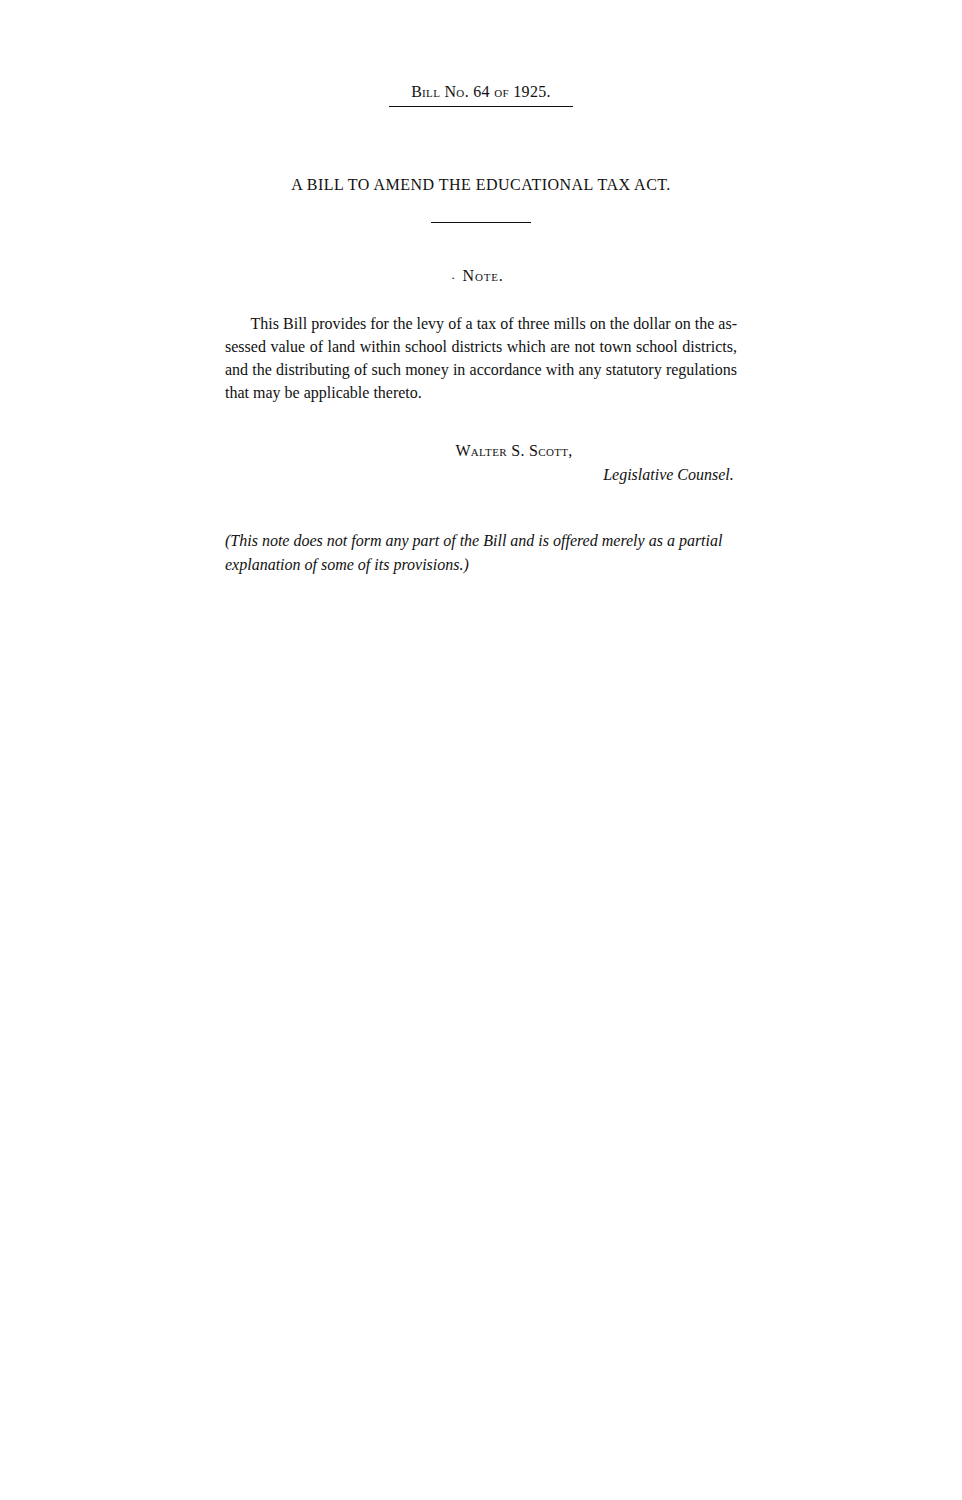Bill No. 64 of 1925.
A BILL TO AMEND THE EDUCATIONAL TAX ACT.
. Note.
This Bill provides for the levy of a tax of three mills on the dollar on the assessed value of land within school districts which are not town school districts, and the distributing of such money in accordance with any statutory regulations that may be applicable thereto.
Walter S. Scott, Legislative Counsel.
(This note does not form any part of the Bill and is offered merely as a partial explanation of some of its provisions.)